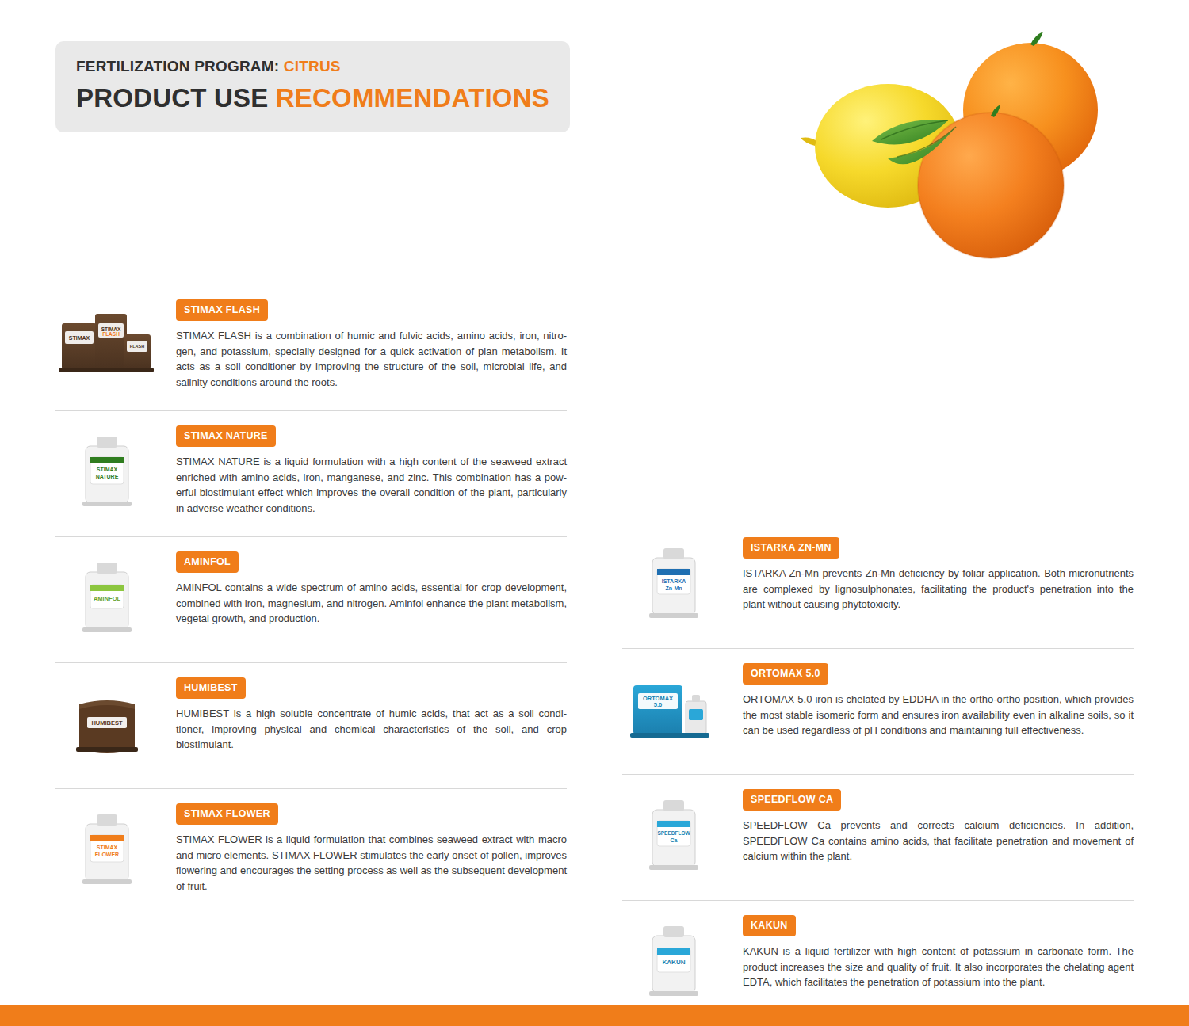Fertilization program: Citrus
Product use recommendations
STIMAX STIMAX FLASH FLASH
Stimax Flash
STIMAX FLASH is a combination of humic and fulvic acids, amino acids, iron, nitrogen, and potassium, specially designed for a quick activation of plan metabolism. It acts as a soil conditioner by improving the structure of the soil, microbial life, and salinity conditions around the roots.
STIMAX NATURE
Stimax Nature
STIMAX NATURE is a liquid formulation with a high content of the seaweed extract enriched with amino acids, iron, manganese, and zinc. This combination has a powerful biostimulant effect which improves the overall condition of the plant, particularly in adverse weather conditions.
AMINFOL
Aminfol
AMINFOL contains a wide spectrum of amino acids, essential for crop development, combined with iron, magnesium, and nitrogen. Aminfol enhance the plant metabolism, vegetal growth, and production.
HUMIBEST
Humibest
HUMIBEST is a high soluble concentrate of humic acids, that act as a soil conditioner, improving physical and chemical characteristics of the soil, and crop biostimulant.
STIMAX FLOWER
Stimax Flower
STIMAX FLOWER is a liquid formulation that combines seaweed extract with macro and micro elements. STIMAX FLOWER stimulates the early onset of pollen, improves flowering and encourages the setting process as well as the subsequent development of fruit.
ISTARKA Zn-Mn
Istarka Zn-Mn
ISTARKA Zn-Mn prevents Zn-Mn deficiency by foliar application. Both micronutrients are complexed by lignosulphonates, facilitating the product's penetration into the plant without causing phytotoxicity.
ORTOMAX 5.0
Ortomax 5.0
ORTOMAX 5.0 iron is chelated by EDDHA in the ortho-ortho position, which provides the most stable isomeric form and ensures iron availability even in alkaline soils, so it can be used regardless of pH conditions and maintaining full effectiveness.
SPEEDFLOW Ca
Speedflow Ca
SPEEDFLOW Ca prevents and corrects calcium deficiencies. In addition, SPEEDFLOW Ca contains amino acids, that facilitate penetration and movement of calcium within the plant.
KAKUN
Kakun
KAKUN is a liquid fertilizer with high content of potassium in carbonate form. The product increases the size and quality of fruit. It also incorporates the chelating agent EDTA, which facilitates the penetration of potassium into the plant.